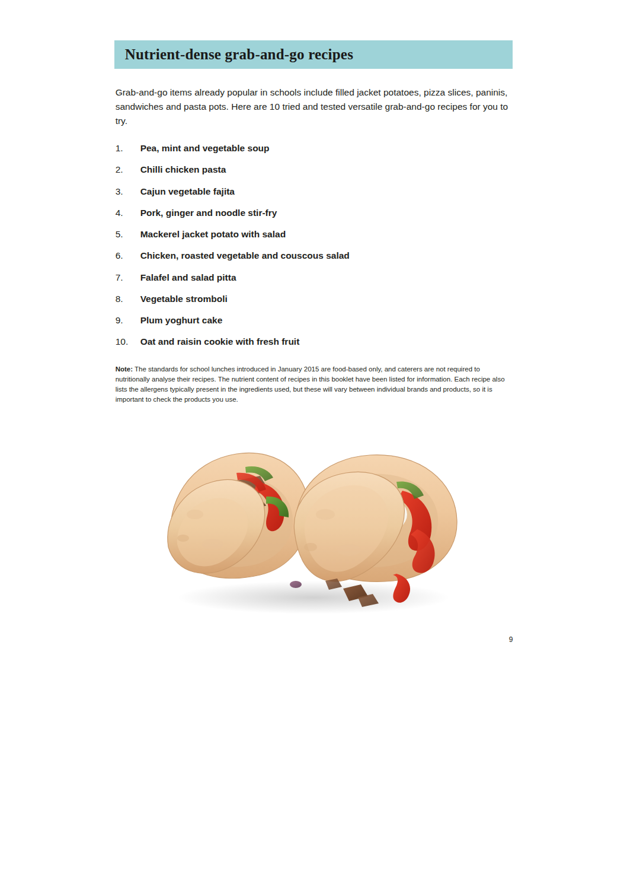Nutrient-dense grab-and-go recipes
Grab-and-go items already popular in schools include filled jacket potatoes, pizza slices, paninis, sandwiches and pasta pots. Here are 10 tried and tested versatile grab-and-go recipes for you to try.
Pea, mint and vegetable soup
Chilli chicken pasta
Cajun vegetable fajita
Pork, ginger and noodle stir-fry
Mackerel jacket potato with salad
Chicken, roasted vegetable and couscous salad
Falafel and salad pitta
Vegetable stromboli
Plum yoghurt cake
Oat and raisin cookie with fresh fruit
Note: The standards for school lunches introduced in January 2015 are food-based only, and caterers are not required to nutritionally analyse their recipes. The nutrient content of recipes in this booklet have been listed for information. Each recipe also lists the allergens typically present in the ingredients used, but these will vary between individual brands and products, so it is important to check the products you use.
9